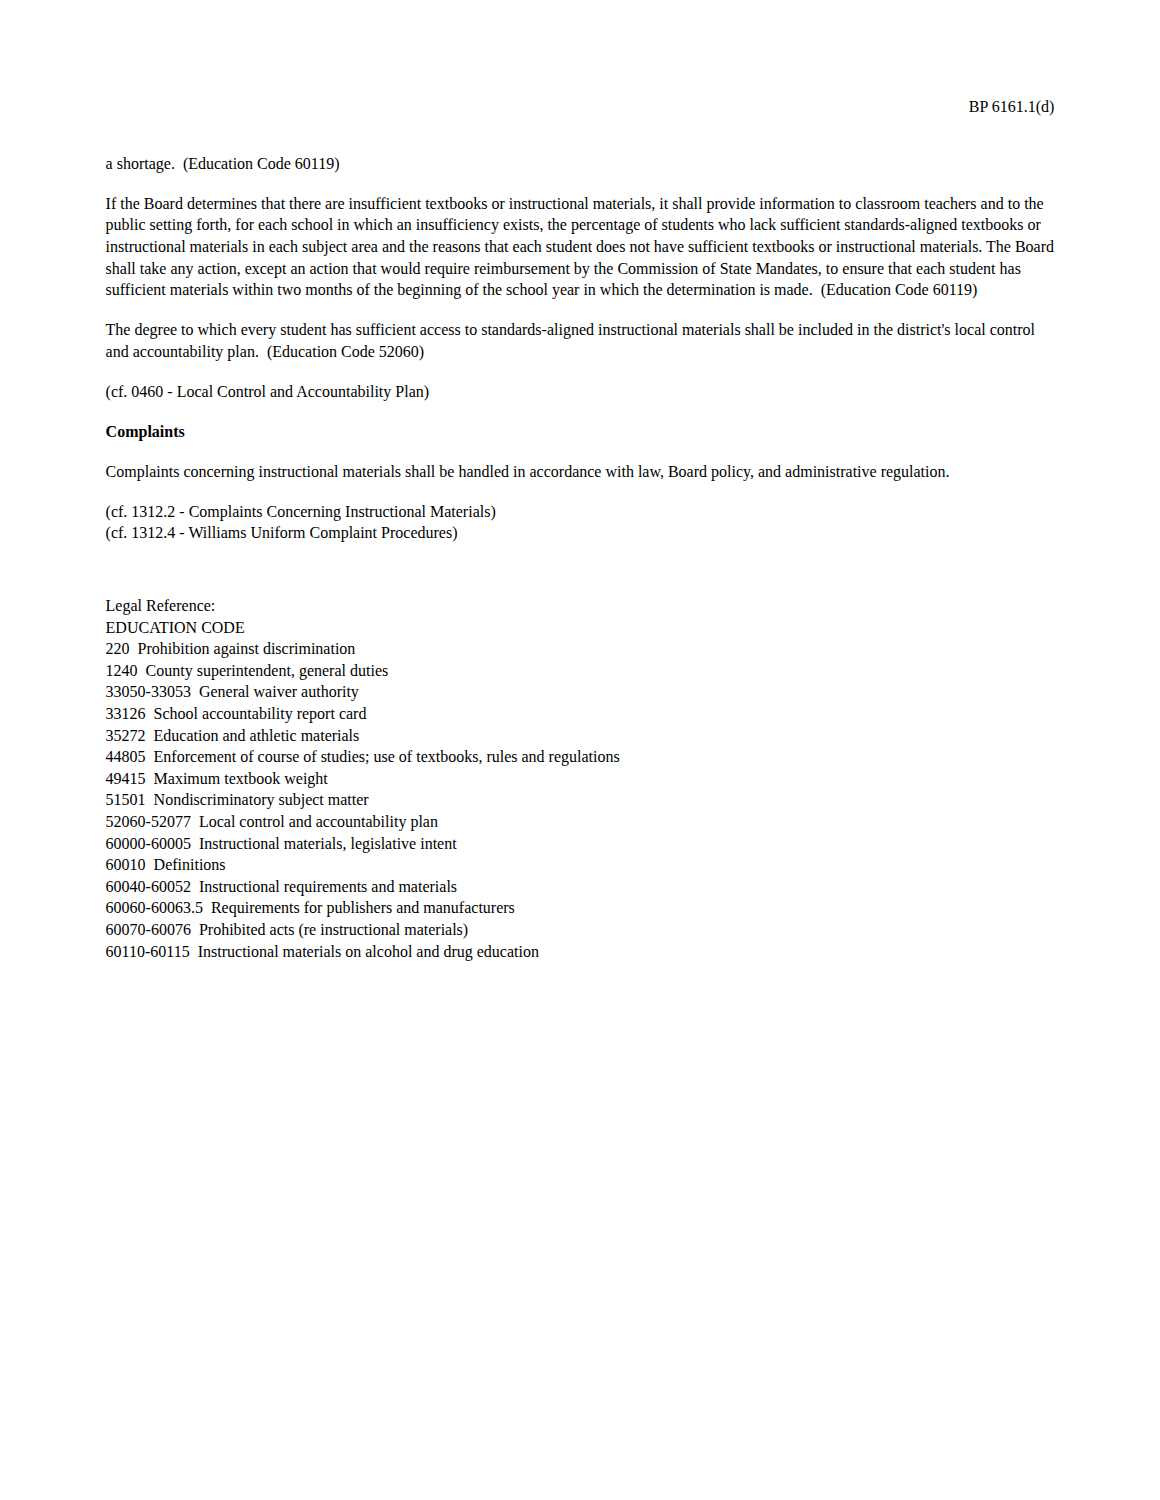BP 6161.1(d)
a shortage. (Education Code 60119)
If the Board determines that there are insufficient textbooks or instructional materials, it shall provide information to classroom teachers and to the public setting forth, for each school in which an insufficiency exists, the percentage of students who lack sufficient standards-aligned textbooks or instructional materials in each subject area and the reasons that each student does not have sufficient textbooks or instructional materials. The Board shall take any action, except an action that would require reimbursement by the Commission of State Mandates, to ensure that each student has sufficient materials within two months of the beginning of the school year in which the determination is made. (Education Code 60119)
The degree to which every student has sufficient access to standards-aligned instructional materials shall be included in the district's local control and accountability plan. (Education Code 52060)
(cf. 0460 - Local Control and Accountability Plan)
Complaints
Complaints concerning instructional materials shall be handled in accordance with law, Board policy, and administrative regulation.
(cf. 1312.2 - Complaints Concerning Instructional Materials)
(cf. 1312.4 - Williams Uniform Complaint Procedures)
Legal Reference:
EDUCATION CODE
220 Prohibition against discrimination
1240 County superintendent, general duties
33050-33053 General waiver authority
33126 School accountability report card
35272 Education and athletic materials
44805 Enforcement of course of studies; use of textbooks, rules and regulations
49415 Maximum textbook weight
51501 Nondiscriminatory subject matter
52060-52077 Local control and accountability plan
60000-60005 Instructional materials, legislative intent
60010 Definitions
60040-60052 Instructional requirements and materials
60060-60063.5 Requirements for publishers and manufacturers
60070-60076 Prohibited acts (re instructional materials)
60110-60115 Instructional materials on alcohol and drug education